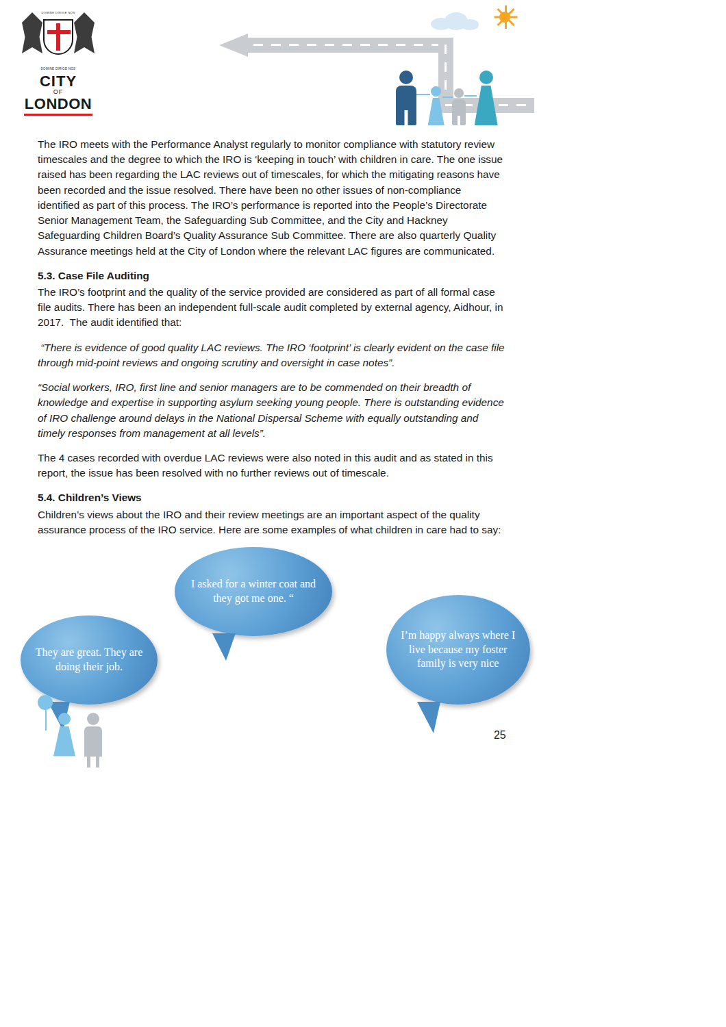DOMINE DIRIGE NOS
DOMINE DIRIGE NOS
CITY
OF
LONDON
The IRO meets with the Performance Analyst regularly to monitor compliance with statutory review timescales and the degree to which the IRO is ‘keeping in touch’ with children in care. The one issue raised has been regarding the LAC reviews out of timescales, for which the mitigating reasons have been recorded and the issue resolved. There have been no other issues of non-compliance identified as part of this process. The IRO’s performance is reported into the People’s Directorate Senior Management Team, the Safeguarding Sub Committee, and the City and Hackney Safeguarding Children Board’s Quality Assurance Sub Committee. There are also quarterly Quality Assurance meetings held at the City of London where the relevant LAC figures are communicated.
5.3. Case File Auditing
The IRO’s footprint and the quality of the service provided are considered as part of all formal case file audits. There has been an independent full-scale audit completed by external agency, Aidhour, in 2017. The audit identified that:
“There is evidence of good quality LAC reviews. The IRO ‘footprint’ is clearly evident on the case file through mid-point reviews and ongoing scrutiny and oversight in case notes”.
“Social workers, IRO, first line and senior managers are to be commended on their breadth of knowledge and expertise in supporting asylum seeking young people. There is outstanding evidence of IRO challenge around delays in the National Dispersal Scheme with equally outstanding and timely responses from management at all levels”.
The 4 cases recorded with overdue LAC reviews were also noted in this audit and as stated in this report, the issue has been resolved with no further reviews out of timescale.
5.4. Children’s Views
Children’s views about the IRO and their review meetings are an important aspect of the quality assurance process of the IRO service. Here are some examples of what children in care had to say:
I asked for a winter coat and they got me one. “
They are great. They are doing their job.
I’m happy always where I live because my foster family is very nice
25